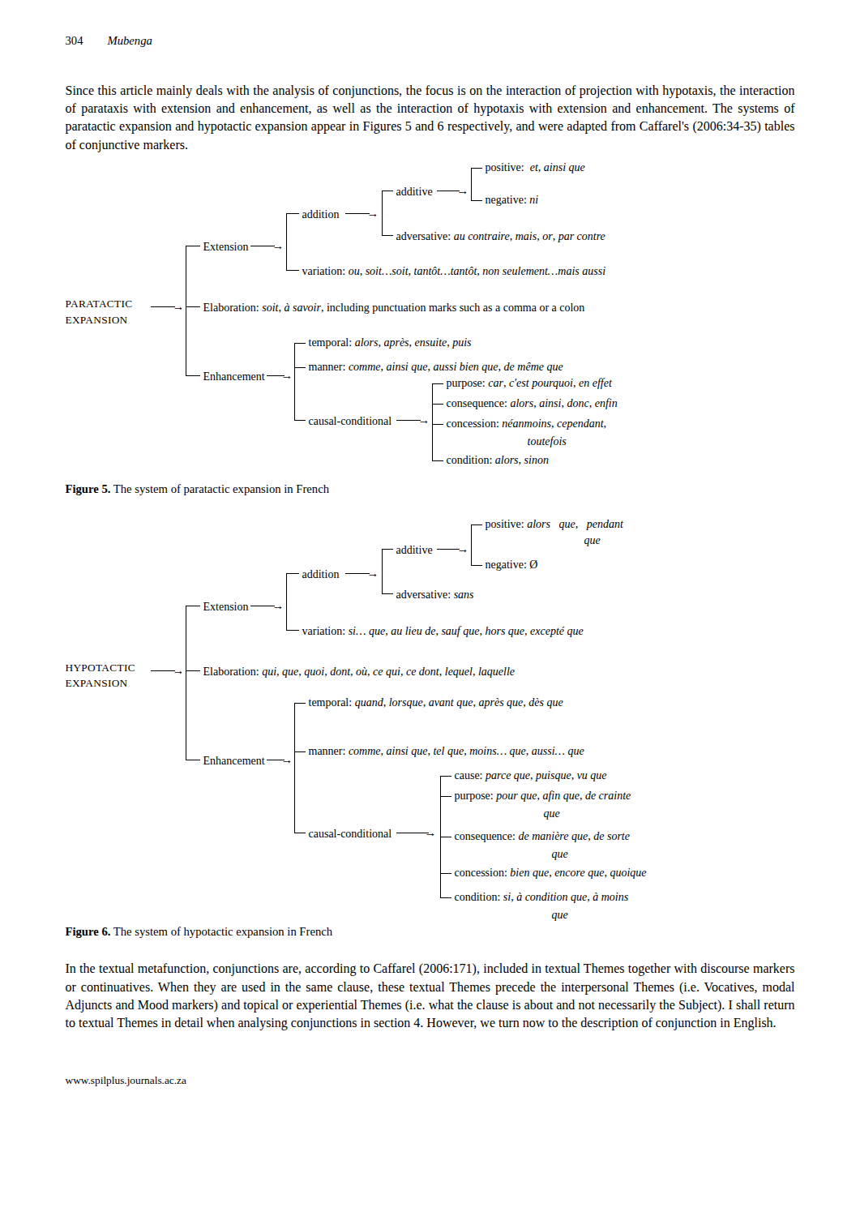304 Mubenga
Since this article mainly deals with the analysis of conjunctions, the focus is on the interaction of projection with hypotaxis, the interaction of parataxis with extension and enhancement, as well as the interaction of hypotaxis with extension and enhancement. The systems of paratactic expansion and hypotactic expansion appear in Figures 5 and 6 respectively, and were adapted from Caffarel's (2006:34-35) tables of conjunctive markers.
PARATACTIC
EXPANSION
→
Extension
→
addition
→
additive
→
positive: et, ainsi que
negative: ni
adversative: au contraire, mais, or, par contre
variation: ou, soit…soit, tantôt…tantôt, non seulement…mais aussi
Elaboration: soit, à savoir, including punctuation marks such as a comma or a colon
Enhancement
→
temporal: alors, après, ensuite, puis
manner: comme, ainsi que, aussi bien que, de même que
causal-conditional
→
purpose: car, c'est pourquoi, en effet
consequence: alors, ainsi, donc, enfin
concession: néanmoins, cependant,
toutefois
condition: alors, sinon
Figure 5. The system of paratactic expansion in French
HYPOTACTIC
EXPANSION
→
Extension
→
addition
→
additive
→
positive: alors que, pendant
que
negative: Ø
adversative: sans
variation: si… que, au lieu de, sauf que, hors que, excepté que
Elaboration: qui, que, quoi, dont, où, ce qui, ce dont, lequel, laquelle
Enhancement
→
temporal: quand, lorsque, avant que, après que, dès que
manner: comme, ainsi que, tel que, moins… que, aussi… que
causal-conditional
→
cause: parce que, puisque, vu que
purpose: pour que, afin que, de crainte
que
consequence: de manière que, de sorte
que
concession: bien que, encore que, quoique
condition: si, à condition que, à moins
que
Figure 6. The system of hypotactic expansion in French
In the textual metafunction, conjunctions are, according to Caffarel (2006:171), included in textual Themes together with discourse markers or continuatives. When they are used in the same clause, these textual Themes precede the interpersonal Themes (i.e. Vocatives, modal Adjuncts and Mood markers) and topical or experiential Themes (i.e. what the clause is about and not necessarily the Subject). I shall return to textual Themes in detail when analysing conjunctions in section 4. However, we turn now to the description of conjunction in English.
www.spilplus.journals.ac.za